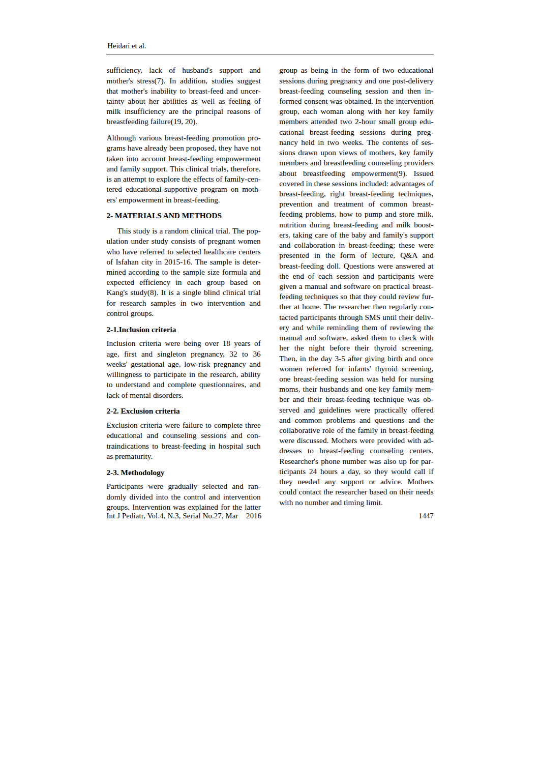Heidari et al.
sufficiency, lack of husband's support and mother's stress(7). In addition, studies suggest that mother's inability to breast-feed and uncertainty about her abilities as well as feeling of milk insufficiency are the principal reasons of breastfeeding failure(19, 20).
Although various breast-feeding promotion programs have already been proposed, they have not taken into account breast-feeding empowerment and family support. This clinical trials, therefore, is an attempt to explore the effects of family-centered educational-supportive program on mothers' empowerment in breast-feeding.
2- MATERIALS AND METHODS
This study is a random clinical trial. The population under study consists of pregnant women who have referred to selected healthcare centers of Isfahan city in 2015-16. The sample is determined according to the sample size formula and expected efficiency in each group based on Kang's study(8). It is a single blind clinical trial for research samples in two intervention and control groups.
2-1.Inclusion criteria
Inclusion criteria were being over 18 years of age, first and singleton pregnancy, 32 to 36 weeks' gestational age, low-risk pregnancy and willingness to participate in the research, ability to understand and complete questionnaires, and lack of mental disorders.
2-2. Exclusion criteria
Exclusion criteria were failure to complete three educational and counseling sessions and contraindications to breast-feeding in hospital such as prematurity.
2-3. Methodology
Participants were gradually selected and randomly divided into the control and intervention groups. Intervention was explained for the latter group as being in the form of two educational sessions during pregnancy and one post-delivery breast-feeding counseling session and then informed consent was obtained. In the intervention group, each woman along with her key family members attended two 2-hour small group educational breast-feeding sessions during pregnancy held in two weeks. The contents of sessions drawn upon views of mothers, key family members and breastfeeding counseling providers about breastfeeding empowerment(9). Issued covered in these sessions included: advantages of breast-feeding, right breast-feeding techniques, prevention and treatment of common breast-feeding problems, how to pump and store milk, nutrition during breast-feeding and milk boosters, taking care of the baby and family's support and collaboration in breast-feeding; these were presented in the form of lecture, Q&A and breast-feeding doll. Questions were answered at the end of each session and participants were given a manual and software on practical breastfeeding techniques so that they could review further at home. The researcher then regularly contacted participants through SMS until their delivery and while reminding them of reviewing the manual and software, asked them to check with her the night before their thyroid screening. Then, in the day 3-5 after giving birth and once women referred for infants' thyroid screening, one breast-feeding session was held for nursing moms, their husbands and one key family member and their breast-feeding technique was observed and guidelines were practically offered and common problems and questions and the collaborative role of the family in breast-feeding were discussed. Mothers were provided with addresses to breast-feeding counseling centers. Researcher's phone number was also up for participants 24 hours a day, so they would call if they needed any support or advice. Mothers could contact the researcher based on their needs with no number and timing limit.
Int J Pediatr, Vol.4, N.3, Serial No.27, Mar 2016
1447